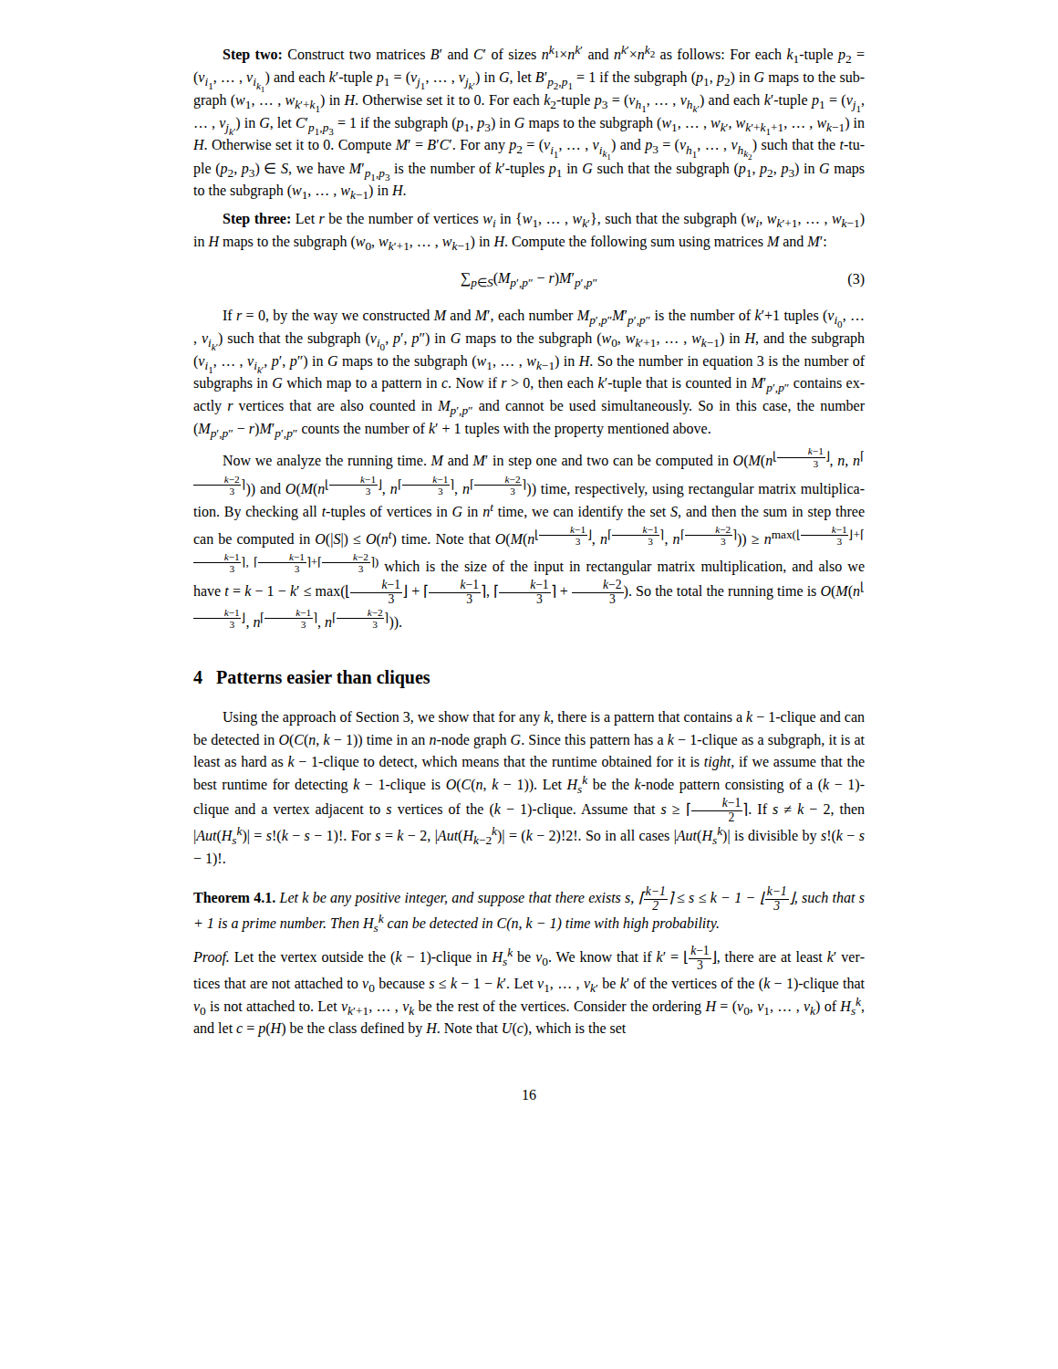Step two: Construct two matrices B′ and C′ of sizes nk1×nk′ and nk′×nk2 as follows: For each k1-tuple p2 = (vi1, … , vik1) and each k′-tuple p1 = (vj1, … , vjk′) in G, let B′p2,p1 = 1 if the subgraph (p1, p2) in G maps to the subgraph (w1, … , wk′+k1) in H. Otherwise set it to 0. For each k2-tuple p3 = (vh1, … , vhk′) and each k′-tuple p1 = (vj1, … , vjk′) in G, let C′p1,p3 = 1 if the subgraph (p1, p3) in G maps to the subgraph (w1, … , wk′, wk′+k1+1, … , wk−1) in H. Otherwise set it to 0. Compute M′ = B′C′. For any p2 = (vi1, … , vik1) and p3 = (vh1, … , vhk2) such that the t-tuple (p2, p3) ∈ S, we have M′p1,p3 is the number of k′-tuples p1 in G such that the subgraph (p1, p2, p3) in G maps to the subgraph (w1, … , wk−1) in H.
Step three: Let r be the number of vertices wi in {w1, … , wk′}, such that the subgraph (wi, wk′+1, … , wk−1) in H maps to the subgraph (w0, wk′+1, … , wk−1) in H. Compute the following sum using matrices M and M′:
∑p∈S(Mp′,p″ − r)M′p′,p″ (3)
If r = 0, by the way we constructed M and M′, each number Mp′,p″M′p′,p″ is the number of k′+1 tuples (vi0, … , vik′) such that the subgraph (vi0, p′, p″) in G maps to the subgraph (w0, wk′+1, … , wk−1) in H, and the subgraph (vi1, … , vik′, p′, p″) in G maps to the subgraph (w1, … , wk−1) in H. So the number in equation 3 is the number of subgraphs in G which map to a pattern in c. Now if r > 0, then each k′-tuple that is counted in M′p′,p″ contains exactly r vertices that are also counted in Mp′,p″ and cannot be used simultaneously. So in this case, the number (Mp′,p″ − r)M′p′,p″ counts the number of k′ + 1 tuples with the property mentioned above.
Now we analyze the running time. M and M′ in step one and two can be computed in O(M(nk−13, n, nk−23)) and O(M(nk−13, nk−13, nk−23)) time, respectively, using rectangular matrix multiplication. By checking all t-tuples of vertices in G in nt time, we can identify the set S, and then the sum in step three can be computed in O(|S|) ≤ O(nt) time. Note that O(M(nk−13, nk−13, nk−23)) ≥ nmax(k−13+k−13, k−13+k−23) which is the size of the input in rectangular matrix multiplication, and also we have t = k − 1 − k′ ≤ max(k−13 + k−13, k−13 + k−23). So the total the running time is O(M(nk−13, nk−13, nk−23)).
4 Patterns easier than cliques
Using the approach of Section 3, we show that for any k, there is a pattern that contains a k − 1-clique and can be detected in O(C(n, k − 1)) time in an n-node graph G. Since this pattern has a k − 1-clique as a subgraph, it is at least as hard as k − 1-clique to detect, which means that the runtime obtained for it is tight, if we assume that the best runtime for detecting k − 1-clique is O(C(n, k − 1)). Let Hsk be the k-node pattern consisting of a (k − 1)-clique and a vertex adjacent to s vertices of the (k − 1)-clique. Assume that s ≥ k−12. If s ≠ k − 2, then |Aut(Hsk)| = s!(k − s − 1)!. For s = k − 2, |Aut(Hk−2k)| = (k − 2)!2!. So in all cases |Aut(Hsk)| is divisible by s!(k − s − 1)!.
Theorem 4.1. Let k be any positive integer, and suppose that there exists s, k−12 ≤ s ≤ k − 1 − k−13, such that s + 1 is a prime number. Then Hsk can be detected in C(n, k − 1) time with high probability.
Proof. Let the vertex outside the (k − 1)-clique in Hsk be v0. We know that if k′ = k−13, there are at least k′ vertices that are not attached to v0 because s ≤ k − 1 − k′. Let v1, … , vk′ be k′ of the vertices of the (k − 1)-clique that v0 is not attached to. Let vk′+1, … , vk be the rest of the vertices. Consider the ordering H = (v0, v1, … , vk) of Hsk, and let c = p(H) be the class defined by H. Note that U(c), which is the set
16